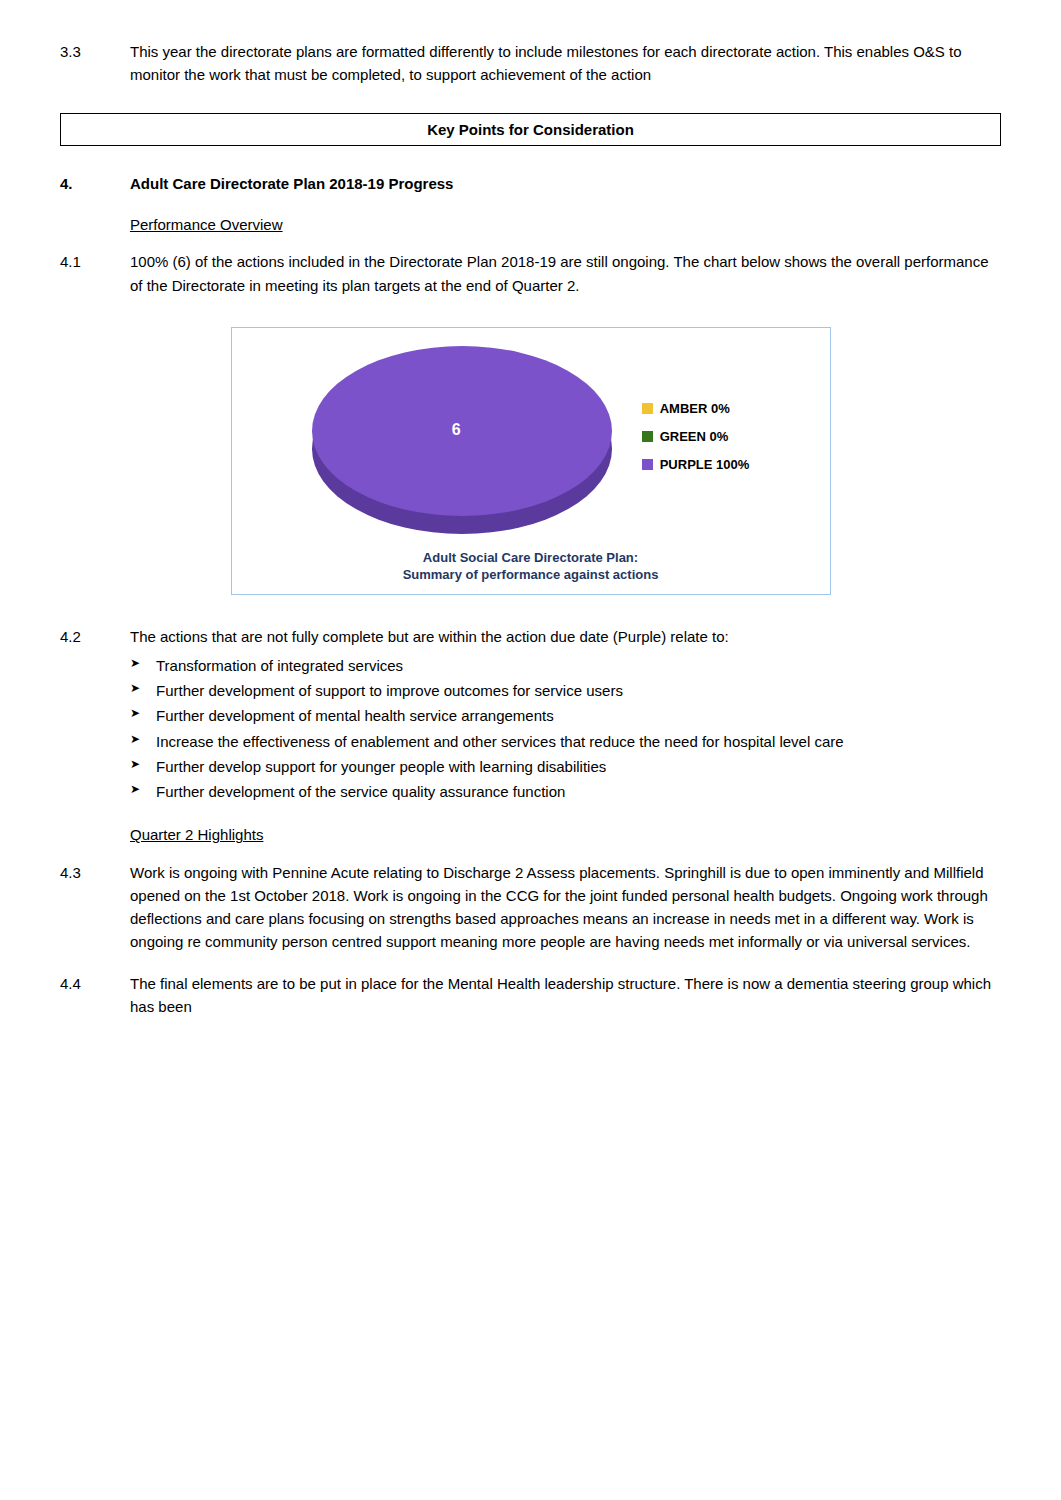3.3
This year the directorate plans are formatted differently to include milestones for each directorate action. This enables O&S to monitor the work that must be completed, to support achievement of the action
Key Points for Consideration
4.
Adult Care Directorate Plan 2018-19 Progress
Performance Overview
4.1
100% (6) of the actions included in the Directorate Plan 2018-19 are still ongoing. The chart below shows the overall performance of the Directorate in meeting its plan targets at the end of Quarter 2.
6
AMBER 0%
GREEN 0%
PURPLE 100%
Adult Social Care Directorate Plan:
Summary of performance against actions
4.2
The actions that are not fully complete but are within the action due date (Purple) relate to:
Transformation of integrated services
Further development of support to improve outcomes for service users
Further development of mental health service arrangements
Increase the effectiveness of enablement and other services that reduce the need for hospital level care
Further develop support for younger people with learning disabilities
Further development of the service quality assurance function
Quarter 2 Highlights
4.3
Work is ongoing with Pennine Acute relating to Discharge 2 Assess placements. Springhill is due to open imminently and Millfield opened on the 1st October 2018. Work is ongoing in the CCG for the joint funded personal health budgets. Ongoing work through deflections and care plans focusing on strengths based approaches means an increase in needs met in a different way. Work is ongoing re community person centred support meaning more people are having needs met informally or via universal services.
4.4
The final elements are to be put in place for the Mental Health leadership structure. There is now a dementia steering group which has been